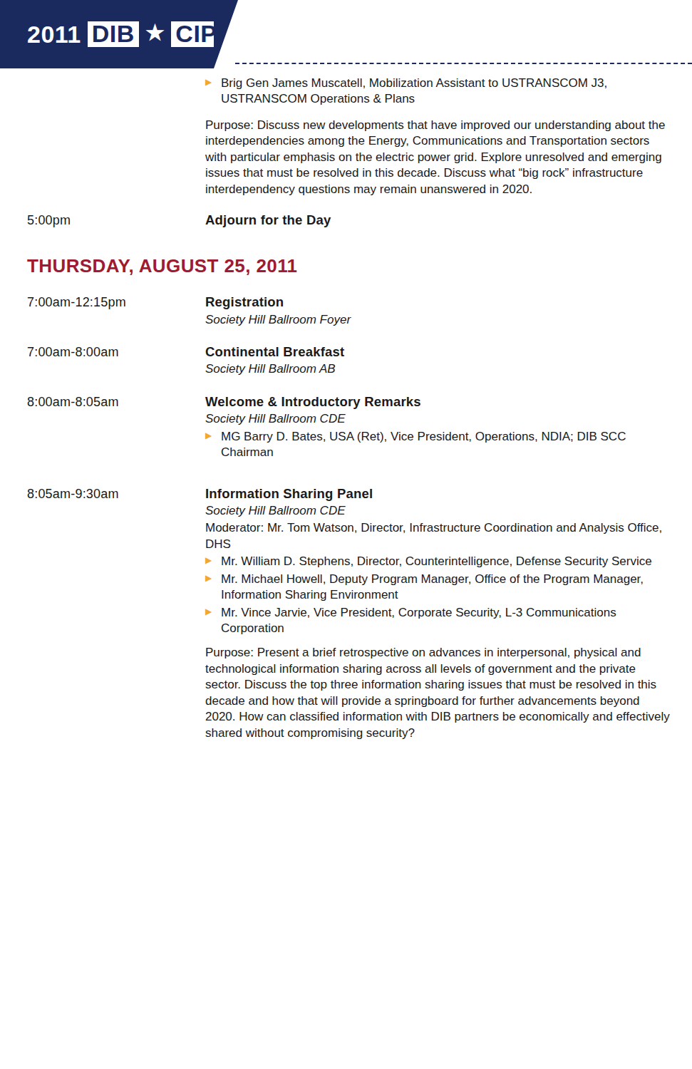2011 DIB ★ CIP
Brig Gen James Muscatell, Mobilization Assistant to USTRANSCOM J3, USTRANSCOM Operations & Plans
Purpose: Discuss new developments that have improved our understanding about the interdependencies among the Energy, Communications and Transportation sectors with particular emphasis on the electric power grid. Explore unresolved and emerging issues that must be resolved in this decade. Discuss what “big rock” infrastructure interdependency questions may remain unanswered in 2020.
5:00pm
Adjourn for the Day
THURSDAY, AUGUST 25, 2011
7:00am-12:15pm
Registration
Society Hill Ballroom Foyer
7:00am-8:00am
Continental Breakfast
Society Hill Ballroom AB
8:00am-8:05am
Welcome & Introductory Remarks
Society Hill Ballroom CDE
MG Barry D. Bates, USA (Ret), Vice President, Operations, NDIA; DIB SCC Chairman
8:05am-9:30am
Information Sharing Panel
Society Hill Ballroom CDE
Moderator: Mr. Tom Watson, Director, Infrastructure Coordination and Analysis Office, DHS
Mr. William D. Stephens, Director, Counterintelligence, Defense Security Service
Mr. Michael Howell, Deputy Program Manager, Office of the Program Manager, Information Sharing Environment
Mr. Vince Jarvie, Vice President, Corporate Security, L-3 Communications Corporation
Purpose: Present a brief retrospective on advances in interpersonal, physical and technological information sharing across all levels of government and the private sector. Discuss the top three information sharing issues that must be resolved in this decade and how that will provide a springboard for further advancements beyond 2020. How can classified information with DIB partners be economically and effectively shared without compromising security?